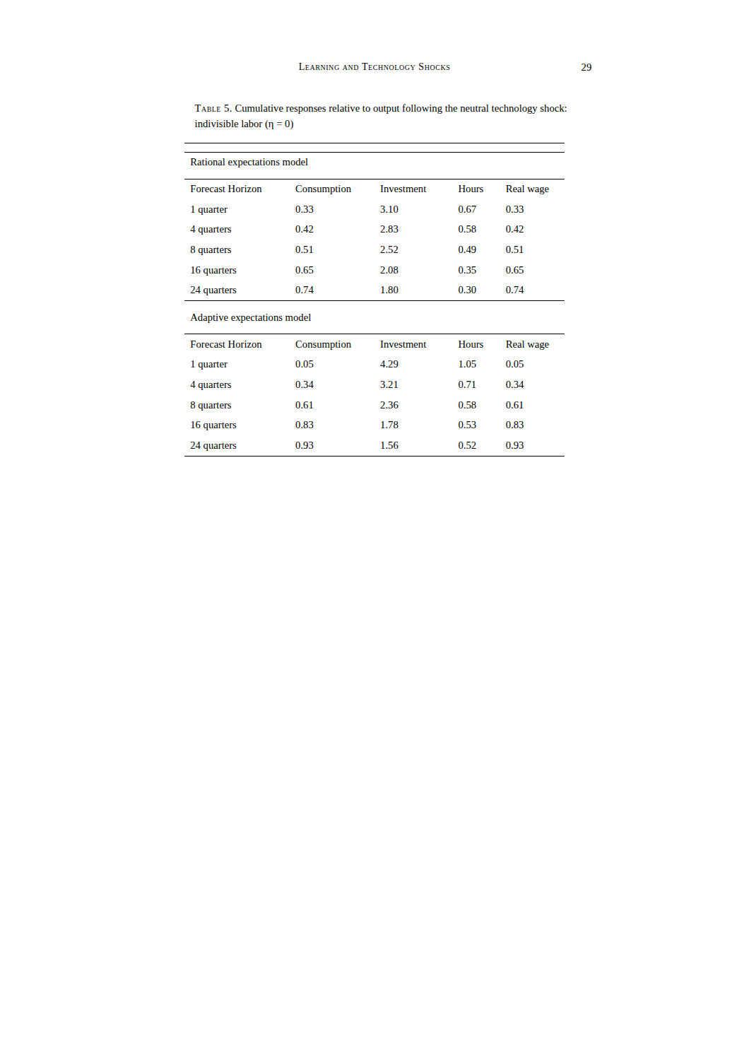Learning and Technology Shocks 29
Table 5. Cumulative responses relative to output following the neutral technology shock: indivisible labor (η = 0)
| Rational expectations model |
| Forecast Horizon | Consumption | Investment | Hours | Real wage |
| 1 quarter | 0.33 | 3.10 | 0.67 | 0.33 |
| 4 quarters | 0.42 | 2.83 | 0.58 | 0.42 |
| 8 quarters | 0.51 | 2.52 | 0.49 | 0.51 |
| 16 quarters | 0.65 | 2.08 | 0.35 | 0.65 |
| 24 quarters | 0.74 | 1.80 | 0.30 | 0.74 |
| Adaptive expectations model |
| Forecast Horizon | Consumption | Investment | Hours | Real wage |
| 1 quarter | 0.05 | 4.29 | 1.05 | 0.05 |
| 4 quarters | 0.34 | 3.21 | 0.71 | 0.34 |
| 8 quarters | 0.61 | 2.36 | 0.58 | 0.61 |
| 16 quarters | 0.83 | 1.78 | 0.53 | 0.83 |
| 24 quarters | 0.93 | 1.56 | 0.52 | 0.93 |